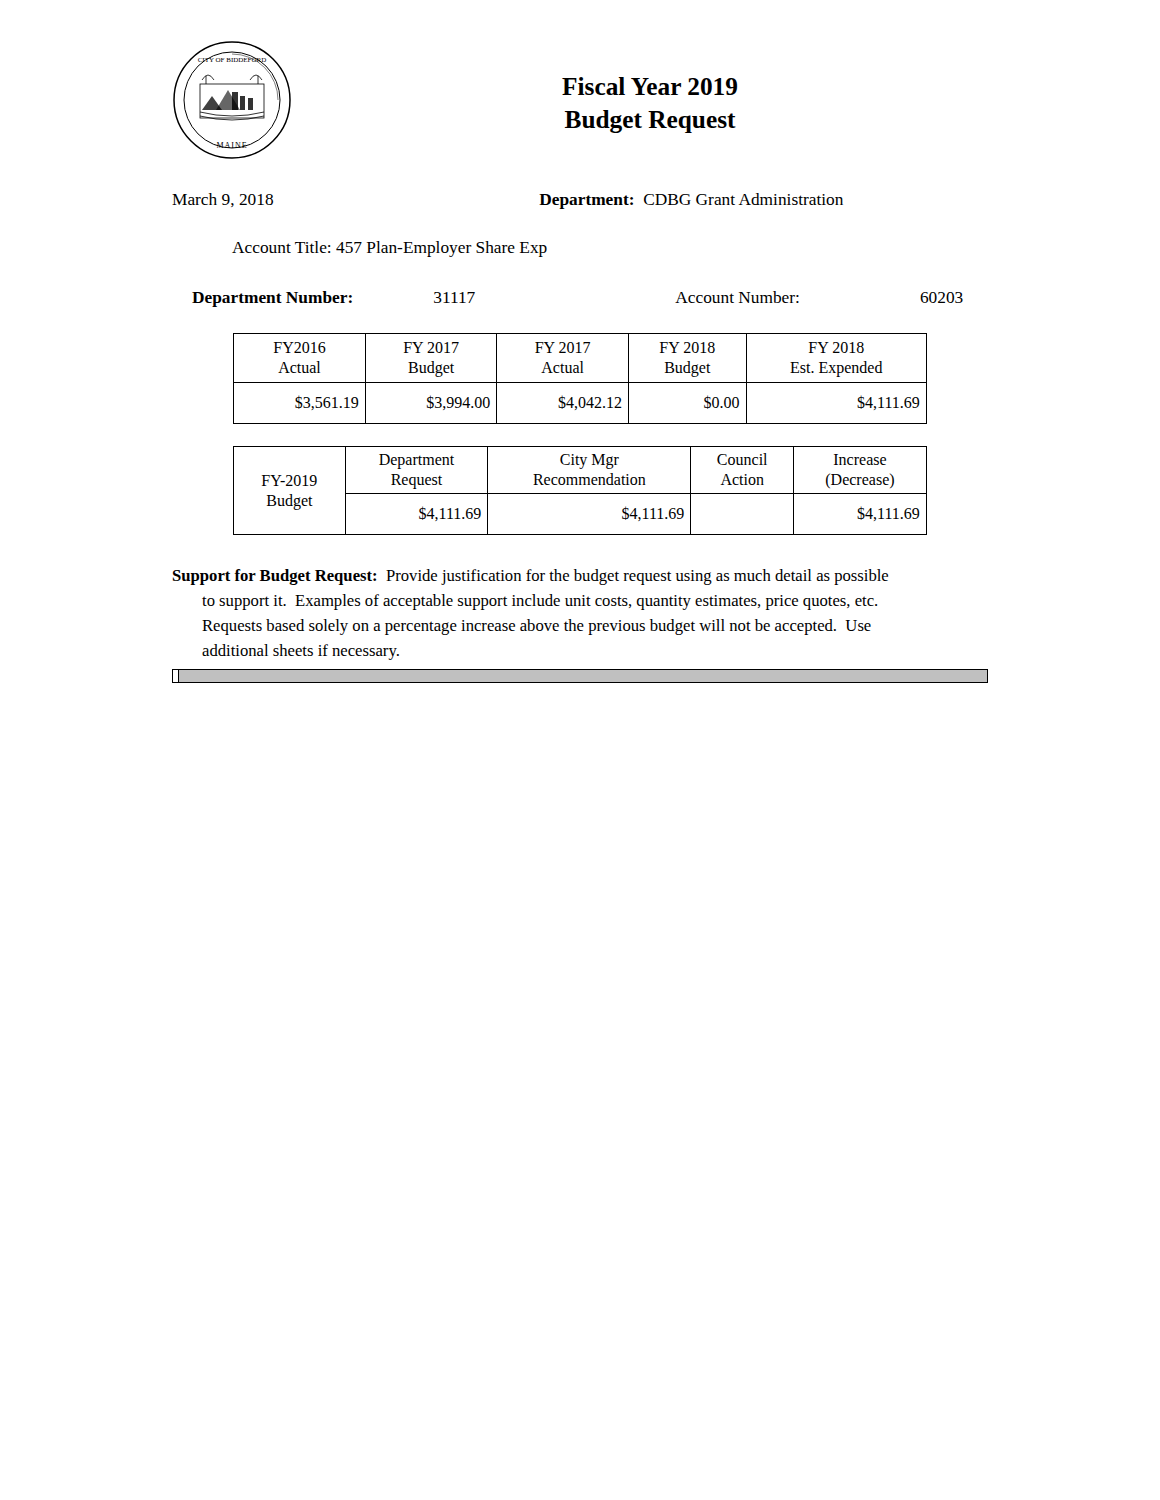CITY OF BIDDEFORD MAINE
Fiscal Year 2019
Budget Request
March 9, 2018
Department: CDBG Grant Administration
Account Title: 457 Plan-Employer Share Exp
Department Number: 31117 Account Number: 60203
| FY2016 Actual | FY 2017 Budget | FY 2017 Actual | FY 2018 Budget | FY 2018 Est. Expended |
| --- | --- | --- | --- | --- |
| $3,561.19 | $3,994.00 | $4,042.12 | $0.00 | $4,111.69 |
| FY-2019 Budget | Department Request | City Mgr Recommendation | Council Action | Increase (Decrease) |
| --- | --- | --- | --- | --- |
| $4,111.69 | $4,111.69 | | $4,111.69 |
Support for Budget Request: Provide justification for the budget request using as much detail as possible
to support it. Examples of acceptable support include unit costs, quantity estimates, price quotes, etc.
Requests based solely on a percentage increase above the previous budget will not be accepted. Use
additional sheets if necessary.